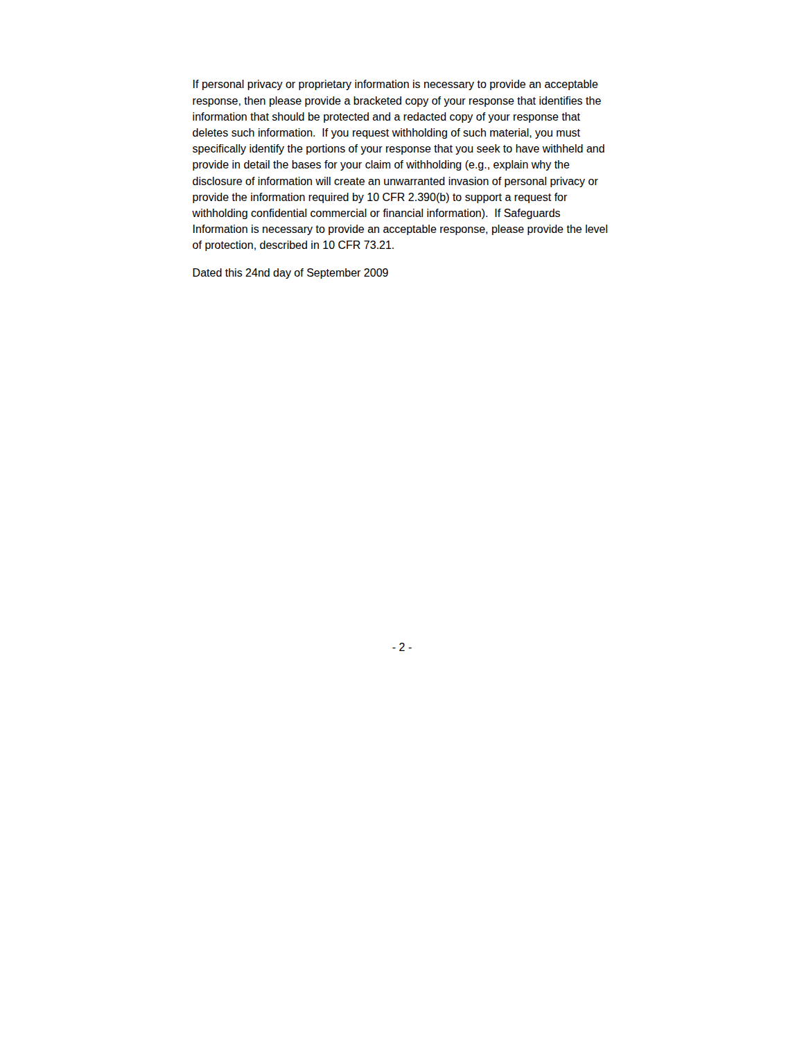If personal privacy or proprietary information is necessary to provide an acceptable response, then please provide a bracketed copy of your response that identifies the information that should be protected and a redacted copy of your response that deletes such information. If you request withholding of such material, you must specifically identify the portions of your response that you seek to have withheld and provide in detail the bases for your claim of withholding (e.g., explain why the disclosure of information will create an unwarranted invasion of personal privacy or provide the information required by 10 CFR 2.390(b) to support a request for withholding confidential commercial or financial information). If Safeguards Information is necessary to provide an acceptable response, please provide the level of protection, described in 10 CFR 73.21.
Dated this 24nd day of September 2009
- 2 -